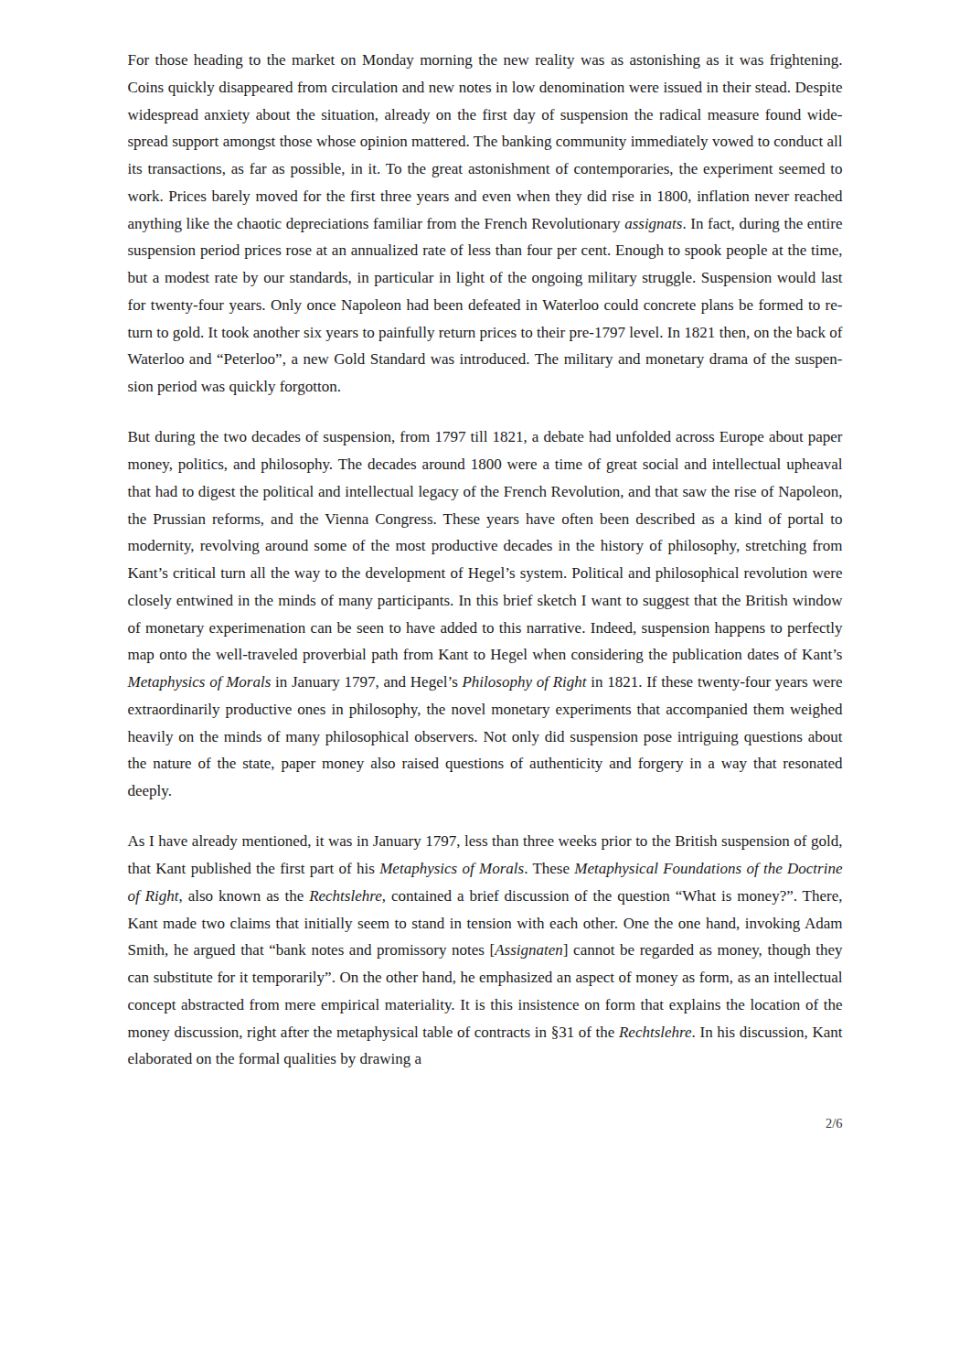For those heading to the market on Monday morning the new reality was as astonishing as it was frightening. Coins quickly disappeared from circulation and new notes in low denomination were issued in their stead. Despite widespread anxiety about the situation, already on the first day of suspension the radical measure found widespread support amongst those whose opinion mattered. The banking community immediately vowed to conduct all its transactions, as far as possible, in it. To the great astonishment of contemporaries, the experiment seemed to work. Prices barely moved for the first three years and even when they did rise in 1800, inflation never reached anything like the chaotic depreciations familiar from the French Revolutionary assignats. In fact, during the entire suspension period prices rose at an annualized rate of less than four per cent. Enough to spook people at the time, but a modest rate by our standards, in particular in light of the ongoing military struggle. Suspension would last for twenty-four years. Only once Napoleon had been defeated in Waterloo could concrete plans be formed to return to gold. It took another six years to painfully return prices to their pre-1797 level. In 1821 then, on the back of Waterloo and “Peterloo”, a new Gold Standard was introduced. The military and monetary drama of the suspension period was quickly forgotton.
But during the two decades of suspension, from 1797 till 1821, a debate had unfolded across Europe about paper money, politics, and philosophy. The decades around 1800 were a time of great social and intellectual upheaval that had to digest the political and intellectual legacy of the French Revolution, and that saw the rise of Napoleon, the Prussian reforms, and the Vienna Congress. These years have often been described as a kind of portal to modernity, revolving around some of the most productive decades in the history of philosophy, stretching from Kant’s critical turn all the way to the development of Hegel’s system. Political and philosophical revolution were closely entwined in the minds of many participants. In this brief sketch I want to suggest that the British window of monetary experimenation can be seen to have added to this narrative. Indeed, suspension happens to perfectly map onto the well-traveled proverbial path from Kant to Hegel when considering the publication dates of Kant’s Metaphysics of Morals in January 1797, and Hegel’s Philosophy of Right in 1821. If these twenty-four years were extraordinarily productive ones in philosophy, the novel monetary experiments that accompanied them weighed heavily on the minds of many philosophical observers. Not only did suspension pose intriguing questions about the nature of the state, paper money also raised questions of authenticity and forgery in a way that resonated deeply.
As I have already mentioned, it was in January 1797, less than three weeks prior to the British suspension of gold, that Kant published the first part of his Metaphysics of Morals. These Metaphysical Foundations of the Doctrine of Right, also known as the Rechtslehre, contained a brief discussion of the question “What is money?”. There, Kant made two claims that initially seem to stand in tension with each other. One the one hand, invoking Adam Smith, he argued that “bank notes and promissory notes [Assignaten] cannot be regarded as money, though they can substitute for it temporarily”. On the other hand, he emphasized an aspect of money as form, as an intellectual concept abstracted from mere empirical materiality. It is this insistence on form that explains the location of the money discussion, right after the metaphysical table of contracts in §31 of the Rechtslehre. In his discussion, Kant elaborated on the formal qualities by drawing a
2/6